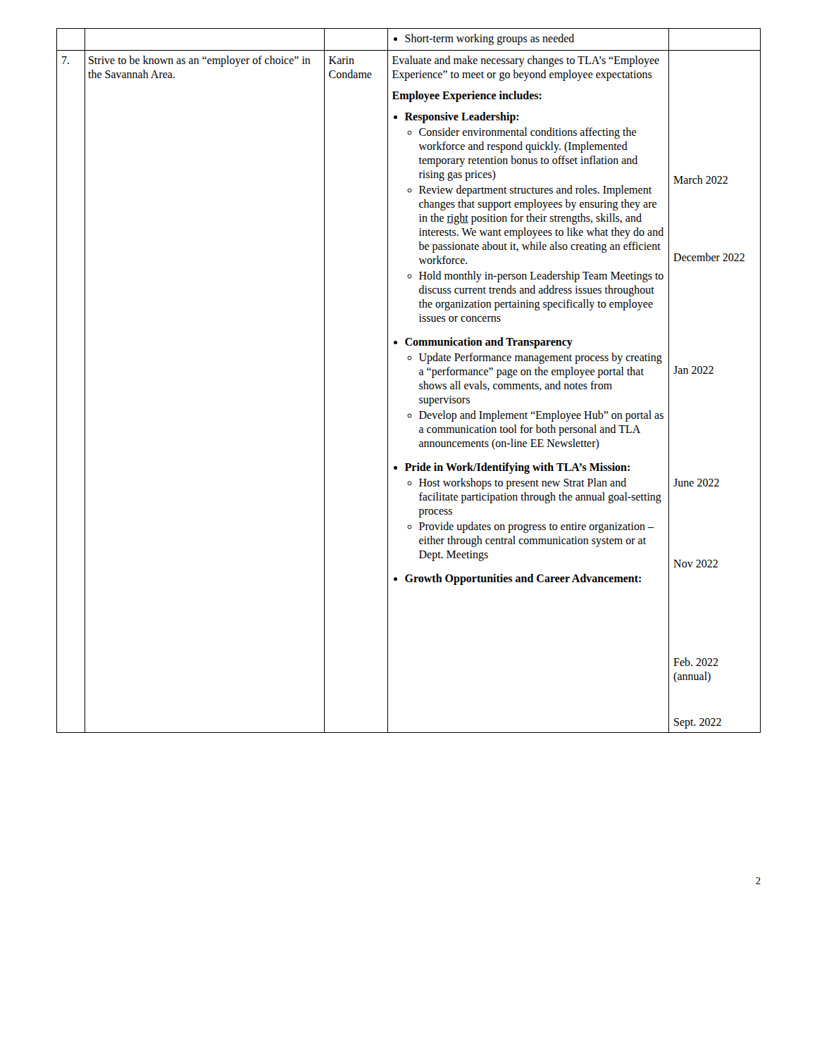| | | | Short-term working groups as needed | |
| 7. | Strive to be known as an “employer of choice” in the Savannah Area. | Karin Condame | Evaluate and make necessary changes to TLA’s “Employee Experience” to meet or go beyond employee expectations Employee Experience includes: Responsive Leadership: Consider environmental conditions affecting the workforce and respond quickly. (Implemented temporary retention bonus to offset inflation and rising gas prices) Review department structures and roles. Implement changes that support employees by ensuring they are in the right position for their strengths, skills, and interests. We want employees to like what they do and be passionate about it, while also creating an efficient workforce. Hold monthly in-person Leadership Team Meetings to discuss current trends and address issues throughout the organization pertaining specifically to employee issues or concerns Communication and Transparency Update Performance management process by creating a “performance” page on the employee portal that shows all evals, comments, and notes from supervisors Develop and Implement “Employee Hub” on portal as a communication tool for both personal and TLA announcements (on-line EE Newsletter) Pride in Work/Identifying with TLA’s Mission: Host workshops to present new Strat Plan and facilitate participation through the annual goal-setting process Provide updates on progress to entire organization – either through central communication system or at Dept. Meetings Growth Opportunities and Career Advancement: | March 2022 December 2022 Jan 2022 June 2022 Nov 2022 Feb. 2022 (annual) Sept. 2022 |
2